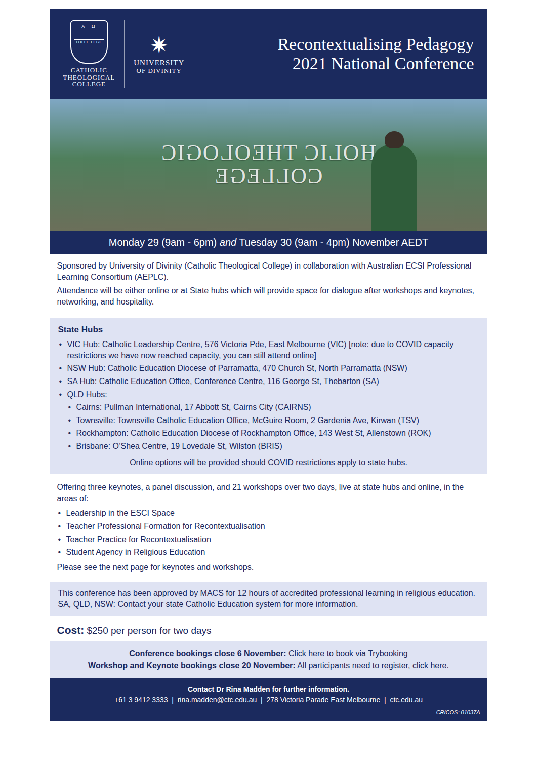A Ω TOLLE LEGE
Catholic
Theological
College
✷ University of Divinity
Recontextualising Pedagogy
2021 National Conference
HOLIC THEOLOGIC
COLLEGE
Monday 29 (9am - 6pm) and Tuesday 30 (9am - 4pm) November AEDT
Sponsored by University of Divinity (Catholic Theological College) in collaboration with Australian ECSI Professional Learning Consortium (AEPLC).
Attendance will be either online or at State hubs which will provide space for dialogue after workshops and keynotes, networking, and hospitality.
State Hubs
VIC Hub: Catholic Leadership Centre, 576 Victoria Pde, East Melbourne (VIC) [note: due to COVID capacity restrictions we have now reached capacity, you can still attend online]
NSW Hub: Catholic Education Diocese of Parramatta, 470 Church St, North Parramatta (NSW)
SA Hub: Catholic Education Office, Conference Centre, 116 George St, Thebarton (SA)
QLD Hubs:
Cairns: Pullman International, 17 Abbott St, Cairns City (CAIRNS)
Townsville: Townsville Catholic Education Office, McGuire Room, 2 Gardenia Ave, Kirwan (TSV)
Rockhampton: Catholic Education Diocese of Rockhampton Office, 143 West St, Allenstown (ROK)
Brisbane: O’Shea Centre, 19 Lovedale St, Wilston (BRIS)
Online options will be provided should COVID restrictions apply to state hubs.
Offering three keynotes, a panel discussion, and 21 workshops over two days, live at state hubs and online, in the areas of:
Leadership in the ESCI Space
Teacher Professional Formation for Recontextualisation
Teacher Practice for Recontextualisation
Student Agency in Religious Education
Please see the next page for keynotes and workshops.
This conference has been approved by MACS for 12 hours of accredited professional learning in religious education. SA, QLD, NSW: Contact your state Catholic Education system for more information.
Cost: $250 per person for two days
Conference bookings close 6 November: Click here to book via Trybooking
Workshop and Keynote bookings close 20 November: All participants need to register, click here.
Contact Dr Rina Madden for further information.
+61 3 9412 3333 | rina.madden@ctc.edu.au | 278 Victoria Parade East Melbourne | ctc.edu.au
CRICOS: 01037A